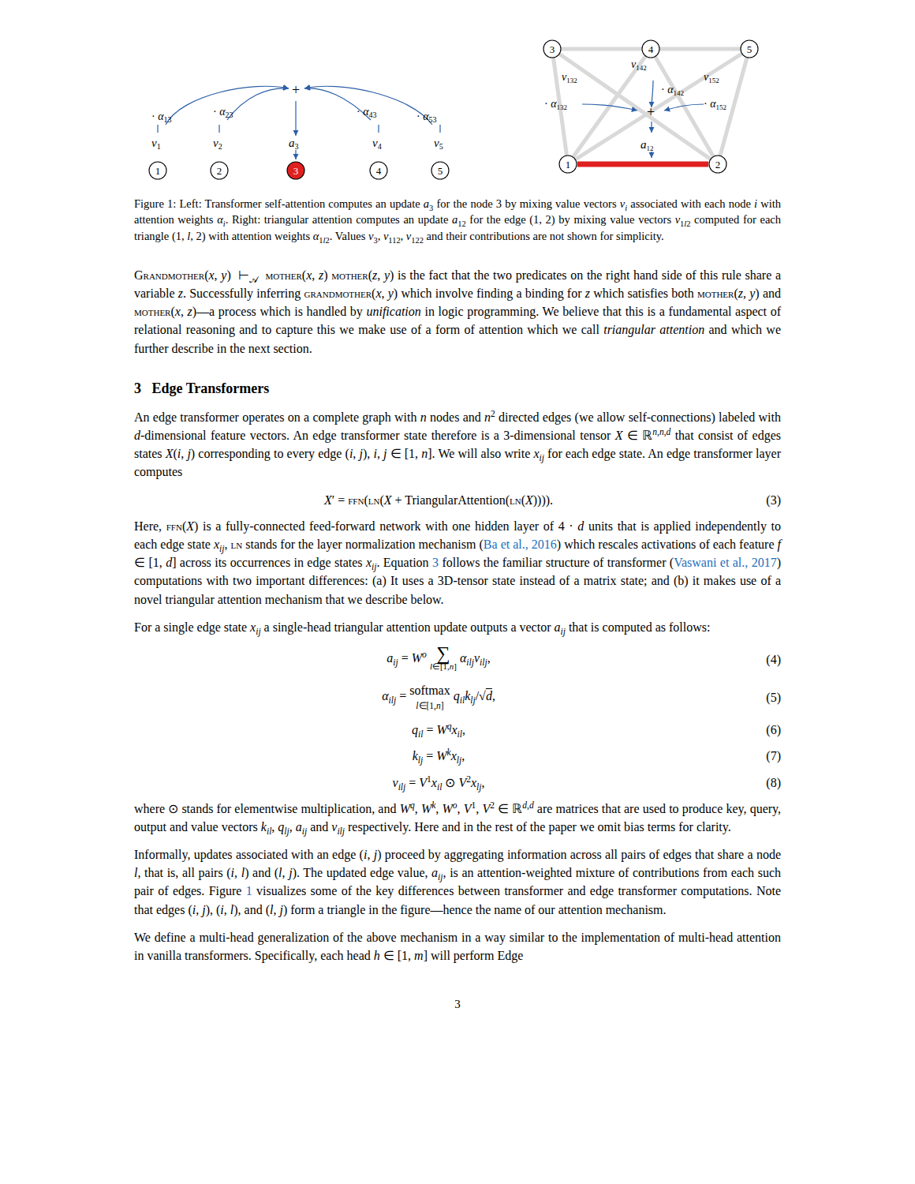· α13 · α23 · α43 · α53 + v1 v2 a3 v4 v5 1 2 3 4 5
3 4 5 v132 v142 v152 · α132 · α142 · α152 + a12 1 2
Figure 1: Left: Transformer self-attention computes an update a3 for the node 3 by mixing value vectors vi associated with each node i with attention weights αi. Right: triangular attention computes an update a12 for the edge (1, 2) by mixing value vectors v1l2 computed for each triangle (1, l, 2) with attention weights α1l2. Values v3, v112, v122 and their contributions are not shown for simplicity.
Grandmother(x, y) ⊢𝒜 mother(x, z) mother(z, y) is the fact that the two predicates on the right hand side of this rule share a variable z. Successfully inferring grandmother(x, y) which involve finding a binding for z which satisfies both mother(z, y) and mother(x, z)—a process which is handled by unification in logic programming. We believe that this is a fundamental aspect of relational reasoning and to capture this we make use of a form of attention which we call triangular attention and which we further describe in the next section.
3 Edge Transformers
An edge transformer operates on a complete graph with n nodes and n2 directed edges (we allow self-connections) labeled with d-dimensional feature vectors. An edge transformer state therefore is a 3-dimensional tensor X ∈ ℝn,n,d that consist of edges states X(i, j) corresponding to every edge (i, j), i, j ∈ [1, n]. We will also write xij for each edge state. An edge transformer layer computes
X′ = ffn(ln(X + TriangularAttention(ln(X)))).
(3)
Here, ffn(X) is a fully-connected feed-forward network with one hidden layer of 4 · d units that is applied independently to each edge state xij, ln stands for the layer normalization mechanism (Ba et al., 2016) which rescales activations of each feature f ∈ [1, d] across its occurrences in edge states xij. Equation 3 follows the familiar structure of transformer (Vaswani et al., 2017) computations with two important differences: (a) It uses a 3D-tensor state instead of a matrix state; and (b) it makes use of a novel triangular attention mechanism that we describe below.
For a single edge state xij a single-head triangular attention update outputs a vector aij that is computed as follows:
aij = Wo ∑ l∈[1,n] αilj vilj,
(4)
αilj = softmax l∈[1,n] qilklj/√d,
(5)
qil = Wqxil,
(6)
klj = Wkxlj,
(7)
vilj = V1xil ⊙ V2xlj,
(8)
where ⊙ stands for elementwise multiplication, and Wq, Wk, Wo, V1, V2 ∈ ℝd,d are matrices that are used to produce key, query, output and value vectors kil, qlj, aij and vilj respectively. Here and in the rest of the paper we omit bias terms for clarity.
Informally, updates associated with an edge (i, j) proceed by aggregating information across all pairs of edges that share a node l, that is, all pairs (i, l) and (l, j). The updated edge value, aij, is an attention-weighted mixture of contributions from each such pair of edges. Figure 1 visualizes some of the key differences between transformer and edge transformer computations. Note that edges (i, j), (i, l), and (l, j) form a triangle in the figure—hence the name of our attention mechanism.
We define a multi-head generalization of the above mechanism in a way similar to the implementation of multi-head attention in vanilla transformers. Specifically, each head h ∈ [1, m] will perform Edge
3